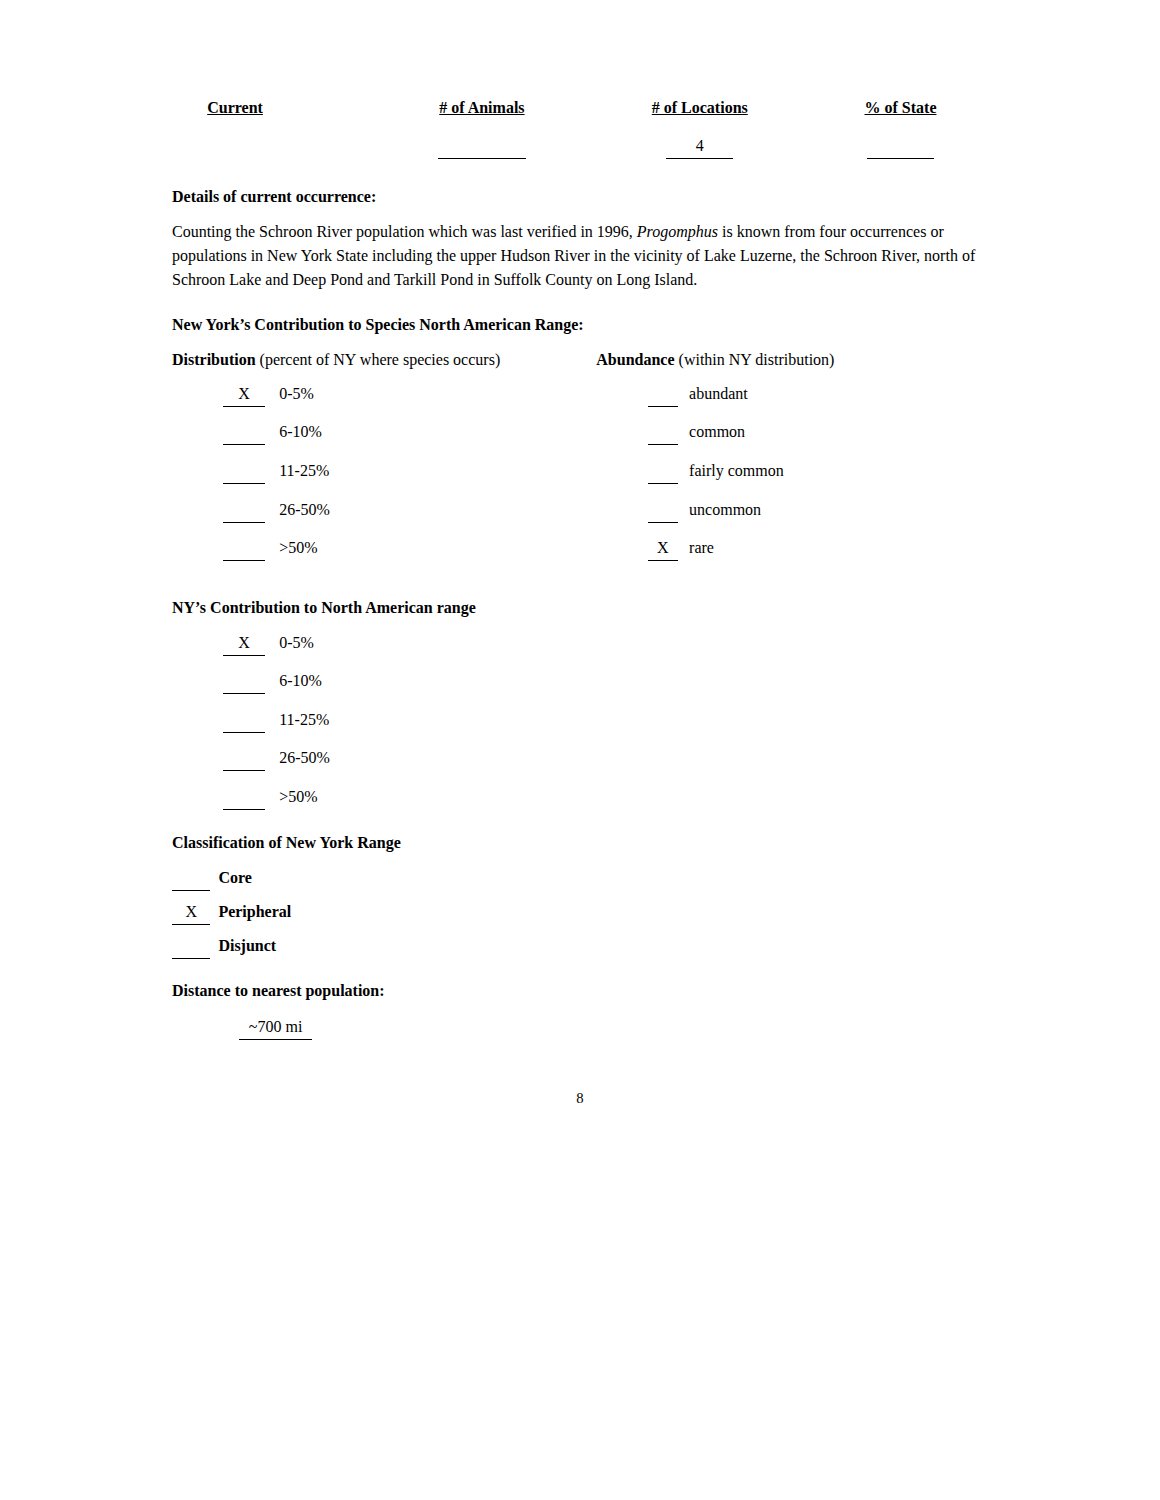| Current | # of Animals | # of Locations | % of State |
| --- | --- | --- | --- |
| | | 4 | |
Details of current occurrence:
Counting the Schroon River population which was last verified in 1996, Progomphus is known from four occurrences or populations in New York State including the upper Hudson River in the vicinity of Lake Luzerne, the Schroon River, north of Schroon Lake and Deep Pond and Tarkill Pond in Suffolk County on Long Island.
New York’s Contribution to Species North American Range:
| Distribution (percent of NY where species occurs) X 0-5% 6-10% 11-25% 26-50% >50% | Abundance (within NY distribution) abundant common fairly common uncommon X rare |
NY’s Contribution to North American range
X0-5%
6-10%
11-25%
26-50%
>50%
Classification of New York Range
Core
XPeripheral
Disjunct
Distance to nearest population:
~700 mi
8